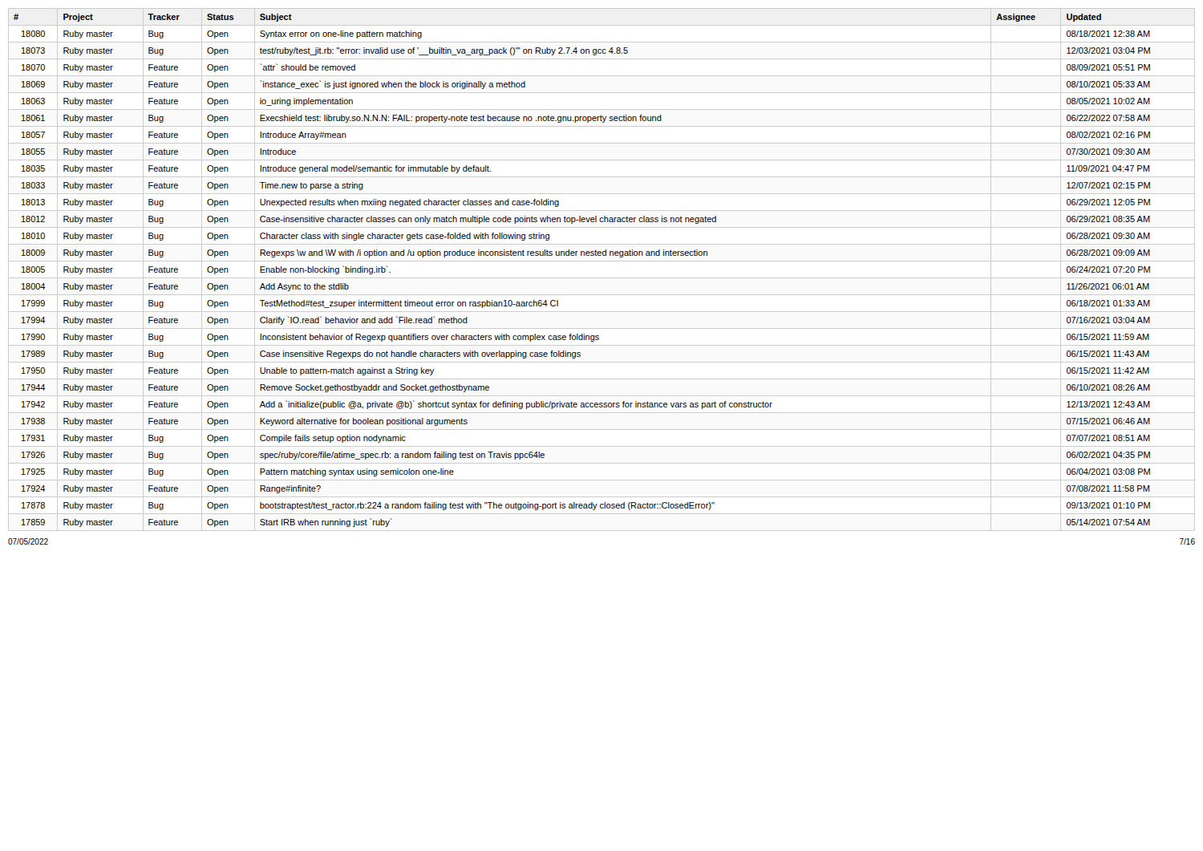Redmine issue listing
| # | Project | Tracker | Status | Subject | Assignee | Updated |
| --- | --- | --- | --- | --- | --- | --- |
| 18080 | Ruby master | Bug | Open | Syntax error on one-line pattern matching | | 08/18/2021 12:38 AM |
| 18073 | Ruby master | Bug | Open | test/ruby/test_jit.rb: "error: invalid use of '__builtin_va_arg_pack ()'" on Ruby 2.7.4 on gcc 4.8.5 | | 12/03/2021 03:04 PM |
| 18070 | Ruby master | Feature | Open | `attr` should be removed | | 08/09/2021 05:51 PM |
| 18069 | Ruby master | Feature | Open | `instance_exec` is just ignored when the block is originally a method | | 08/10/2021 05:33 AM |
| 18063 | Ruby master | Feature | Open | io_uring implementation | | 08/05/2021 10:02 AM |
| 18061 | Ruby master | Bug | Open | Execshield test: libruby.so.N.N.N: FAIL: property-note test because no .note.gnu.property section found | | 06/22/2022 07:58 AM |
| 18057 | Ruby master | Feature | Open | Introduce Array#mean | | 08/02/2021 02:16 PM |
| 18055 | Ruby master | Feature | Open | Introduce | | 07/30/2021 09:30 AM |
| 18035 | Ruby master | Feature | Open | Introduce general model/semantic for immutable by default. | | 11/09/2021 04:47 PM |
| 18033 | Ruby master | Feature | Open | Time.new to parse a string | | 12/07/2021 02:15 PM |
| 18013 | Ruby master | Bug | Open | Unexpected results when mxiing negated character classes and case-folding | | 06/29/2021 12:05 PM |
| 18012 | Ruby master | Bug | Open | Case-insensitive character classes can only match multiple code points when top-level character class is not negated | | 06/29/2021 08:35 AM |
| 18010 | Ruby master | Bug | Open | Character class with single character gets case-folded with following string | | 06/28/2021 09:30 AM |
| 18009 | Ruby master | Bug | Open | Regexps \w and \W with /i option and /u option produce inconsistent results under nested negation and intersection | | 06/28/2021 09:09 AM |
| 18005 | Ruby master | Feature | Open | Enable non-blocking `binding.irb`. | | 06/24/2021 07:20 PM |
| 18004 | Ruby master | Feature | Open | Add Async to the stdlib | | 11/26/2021 06:01 AM |
| 17999 | Ruby master | Bug | Open | TestMethod#test_zsuper intermittent timeout error on raspbian10-aarch64 CI | | 06/18/2021 01:33 AM |
| 17994 | Ruby master | Feature | Open | Clarify `IO.read` behavior and add `File.read` method | | 07/16/2021 03:04 AM |
| 17990 | Ruby master | Bug | Open | Inconsistent behavior of Regexp quantifiers over characters with complex case foldings | | 06/15/2021 11:59 AM |
| 17989 | Ruby master | Bug | Open | Case insensitive Regexps do not handle characters with overlapping case foldings | | 06/15/2021 11:43 AM |
| 17950 | Ruby master | Feature | Open | Unable to pattern-match against a String key | | 06/15/2021 11:42 AM |
| 17944 | Ruby master | Feature | Open | Remove Socket.gethostbyaddr and Socket.gethostbyname | | 06/10/2021 08:26 AM |
| 17942 | Ruby master | Feature | Open | Add a `initialize(public @a, private @b)` shortcut syntax for defining public/private accessors for instance vars as part of constructor | | 12/13/2021 12:43 AM |
| 17938 | Ruby master | Feature | Open | Keyword alternative for boolean positional arguments | | 07/15/2021 06:46 AM |
| 17931 | Ruby master | Bug | Open | Compile fails setup option nodynamic | | 07/07/2021 08:51 AM |
| 17926 | Ruby master | Bug | Open | spec/ruby/core/file/atime_spec.rb: a random failing test on Travis ppc64le | | 06/02/2021 04:35 PM |
| 17925 | Ruby master | Bug | Open | Pattern matching syntax using semicolon one-line | | 06/04/2021 03:08 PM |
| 17924 | Ruby master | Feature | Open | Range#infinite? | | 07/08/2021 11:58 PM |
| 17878 | Ruby master | Bug | Open | bootstraptest/test_ractor.rb:224 a random failing test with "The outgoing-port is already closed (Ractor::ClosedError)" | | 09/13/2021 01:10 PM |
| 17859 | Ruby master | Feature | Open | Start IRB when running just `ruby` | | 05/14/2021 07:54 AM |
07/05/2022 7/16